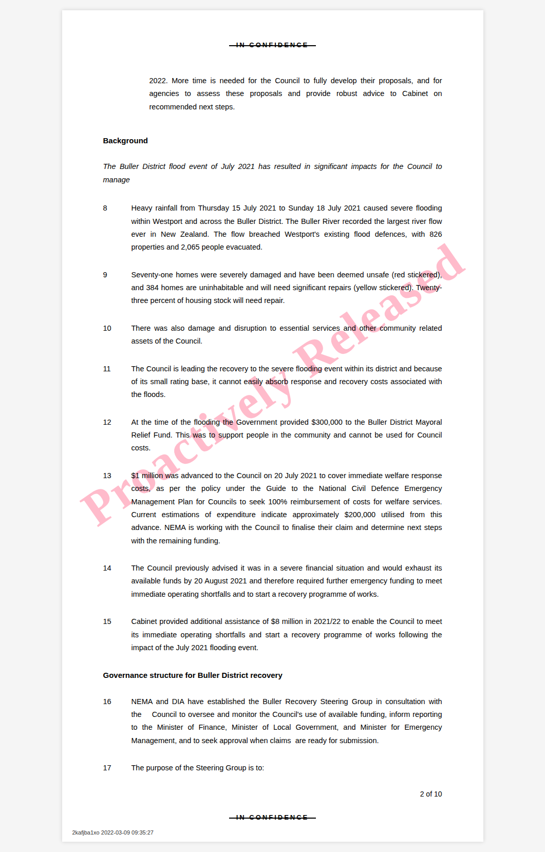IN CONFIDENCE
Proactively Released
2022. More time is needed for the Council to fully develop their proposals, and for agencies to assess these proposals and provide robust advice to Cabinet on recommended next steps.
Background
The Buller District flood event of July 2021 has resulted in significant impacts for the Council to manage
8
Heavy rainfall from Thursday 15 July 2021 to Sunday 18 July 2021 caused severe flooding within Westport and across the Buller District. The Buller River recorded the largest river flow ever in New Zealand. The flow breached Westport's existing flood defences, with 826 properties and 2,065 people evacuated.
9
Seventy-one homes were severely damaged and have been deemed unsafe (red stickered), and 384 homes are uninhabitable and will need significant repairs (yellow stickered). Twenty-three percent of housing stock will need repair.
10
There was also damage and disruption to essential services and other community related assets of the Council.
11
The Council is leading the recovery to the severe flooding event within its district and because of its small rating base, it cannot easily absorb response and recovery costs associated with the floods.
12
At the time of the flooding the Government provided $300,000 to the Buller District Mayoral Relief Fund. This was to support people in the community and cannot be used for Council costs.
13
$1 million was advanced to the Council on 20 July 2021 to cover immediate welfare response costs, as per the policy under the Guide to the National Civil Defence Emergency Management Plan for Councils to seek 100% reimbursement of costs for welfare services. Current estimations of expenditure indicate approximately $200,000 utilised from this advance. NEMA is working with the Council to finalise their claim and determine next steps with the remaining funding.
14
The Council previously advised it was in a severe financial situation and would exhaust its available funds by 20 August 2021 and therefore required further emergency funding to meet immediate operating shortfalls and to start a recovery programme of works.
15
Cabinet provided additional assistance of $8 million in 2021/22 to enable the Council to meet its immediate operating shortfalls and start a recovery programme of works following the impact of the July 2021 flooding event.
Governance structure for Buller District recovery
16
NEMA and DIA have established the Buller Recovery Steering Group in consultation with the Council to oversee and monitor the Council's use of available funding, inform reporting to the Minister of Finance, Minister of Local Government, and Minister for Emergency Management, and to seek approval when claims are ready for submission.
17
The purpose of the Steering Group is to:
2 of 10
IN CONFIDENCE
2kafjba1xo 2022-03-09 09:35:27